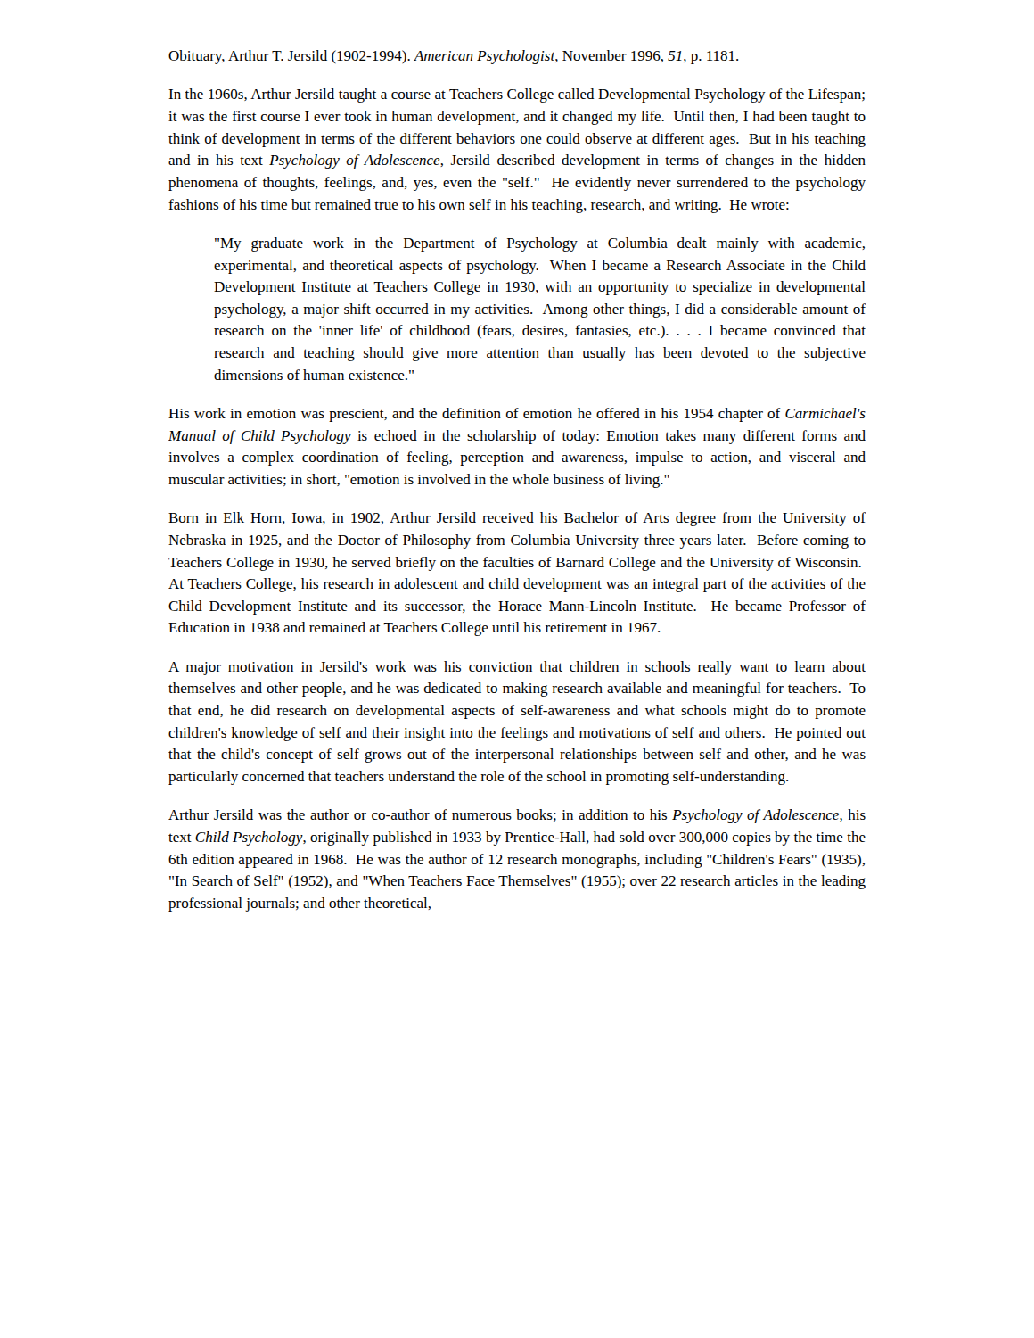Obituary, Arthur T. Jersild (1902-1994). American Psychologist, November 1996, 51, p. 1181.
In the 1960s, Arthur Jersild taught a course at Teachers College called Developmental Psychology of the Lifespan; it was the first course I ever took in human development, and it changed my life. Until then, I had been taught to think of development in terms of the different behaviors one could observe at different ages. But in his teaching and in his text Psychology of Adolescence, Jersild described development in terms of changes in the hidden phenomena of thoughts, feelings, and, yes, even the "self." He evidently never surrendered to the psychology fashions of his time but remained true to his own self in his teaching, research, and writing. He wrote:
"My graduate work in the Department of Psychology at Columbia dealt mainly with academic, experimental, and theoretical aspects of psychology. When I became a Research Associate in the Child Development Institute at Teachers College in 1930, with an opportunity to specialize in developmental psychology, a major shift occurred in my activities. Among other things, I did a considerable amount of research on the 'inner life' of childhood (fears, desires, fantasies, etc.). . . . I became convinced that research and teaching should give more attention than usually has been devoted to the subjective dimensions of human existence."
His work in emotion was prescient, and the definition of emotion he offered in his 1954 chapter of Carmichael's Manual of Child Psychology is echoed in the scholarship of today: Emotion takes many different forms and involves a complex coordination of feeling, perception and awareness, impulse to action, and visceral and muscular activities; in short, "emotion is involved in the whole business of living."
Born in Elk Horn, Iowa, in 1902, Arthur Jersild received his Bachelor of Arts degree from the University of Nebraska in 1925, and the Doctor of Philosophy from Columbia University three years later. Before coming to Teachers College in 1930, he served briefly on the faculties of Barnard College and the University of Wisconsin. At Teachers College, his research in adolescent and child development was an integral part of the activities of the Child Development Institute and its successor, the Horace Mann-Lincoln Institute. He became Professor of Education in 1938 and remained at Teachers College until his retirement in 1967.
A major motivation in Jersild's work was his conviction that children in schools really want to learn about themselves and other people, and he was dedicated to making research available and meaningful for teachers. To that end, he did research on developmental aspects of self-awareness and what schools might do to promote children's knowledge of self and their insight into the feelings and motivations of self and others. He pointed out that the child's concept of self grows out of the interpersonal relationships between self and other, and he was particularly concerned that teachers understand the role of the school in promoting self-understanding.
Arthur Jersild was the author or co-author of numerous books; in addition to his Psychology of Adolescence, his text Child Psychology, originally published in 1933 by Prentice-Hall, had sold over 300,000 copies by the time the 6th edition appeared in 1968. He was the author of 12 research monographs, including "Children's Fears" (1935), "In Search of Self" (1952), and "When Teachers Face Themselves" (1955); over 22 research articles in the leading professional journals; and other theoretical,